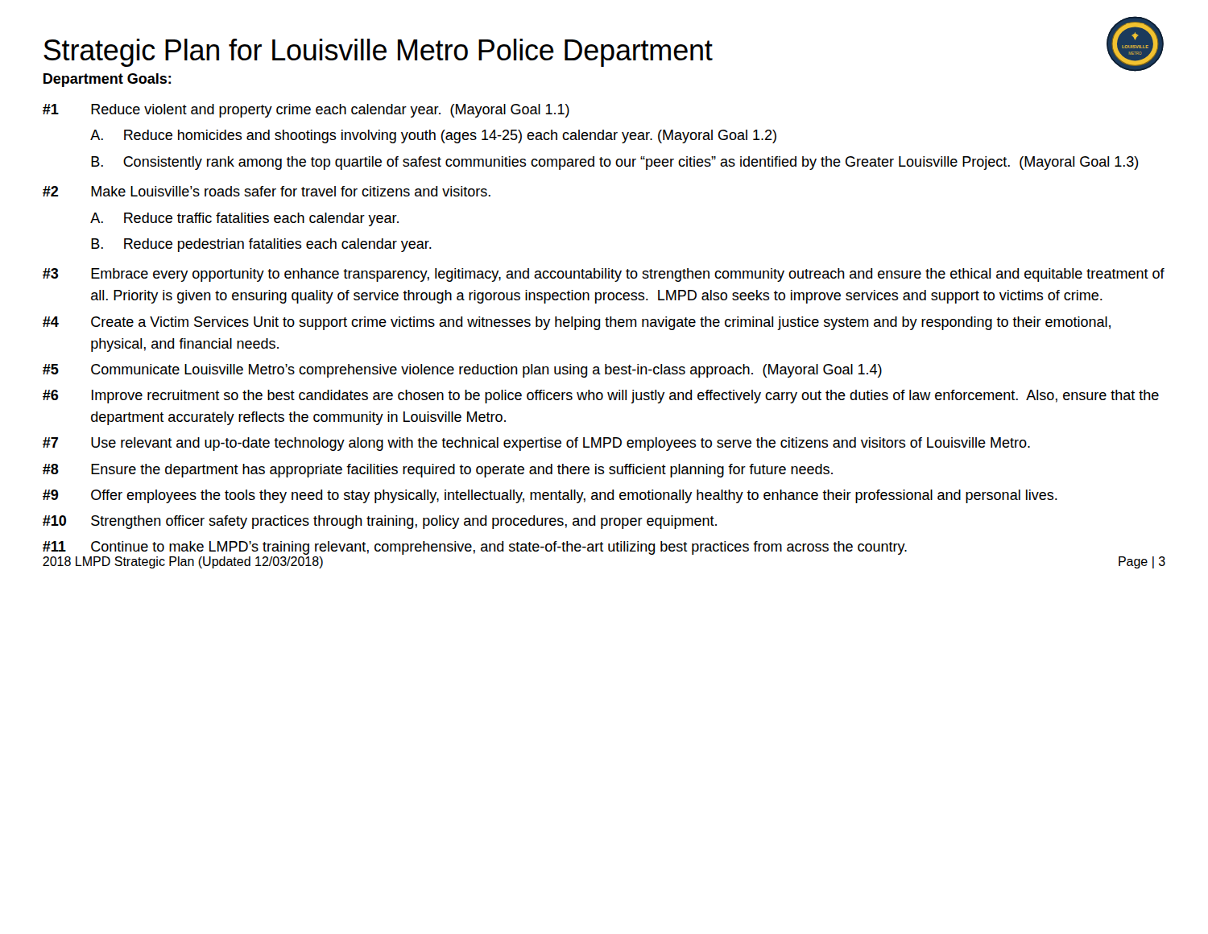LMPD Badge POLICE LOUISVILLE METRO
Strategic Plan for Louisville Metro Police Department
Department Goals:
| #1 | Reduce violent and property crime each calendar year. (Mayoral Goal 1.1) / A. / Reduce homicides and shootings involving youth (ages 14-25) each calendar year. (Mayoral Goal 1.2) / / B. / Consistently rank among the top quartile of safest communities compared to our “peer cities” as identified by the Greater Louisville Project. (Mayoral Goal 1.3) / |
| #2 | Make Louisville’s roads safer for travel for citizens and visitors. / A. / Reduce traffic fatalities each calendar year. / / B. / Reduce pedestrian fatalities each calendar year. / |
| #3 | Embrace every opportunity to enhance transparency, legitimacy, and accountability to strengthen community outreach and ensure the ethical and equitable treatment of all. Priority is given to ensuring quality of service through a rigorous inspection process. LMPD also seeks to improve services and support to victims of crime. |
| #4 | Create a Victim Services Unit to support crime victims and witnesses by helping them navigate the criminal justice system and by responding to their emotional, physical, and financial needs. |
| #5 | Communicate Louisville Metro’s comprehensive violence reduction plan using a best-in-class approach. (Mayoral Goal 1.4) |
| #6 | Improve recruitment so the best candidates are chosen to be police officers who will justly and effectively carry out the duties of law enforcement. Also, ensure that the department accurately reflects the community in Louisville Metro. |
| #7 | Use relevant and up-to-date technology along with the technical expertise of LMPD employees to serve the citizens and visitors of Louisville Metro. |
| #8 | Ensure the department has appropriate facilities required to operate and there is sufficient planning for future needs. |
| #9 | Offer employees the tools they need to stay physically, intellectually, mentally, and emotionally healthy to enhance their professional and personal lives. |
| #10 | Strengthen officer safety practices through training, policy and procedures, and proper equipment. |
| #11 | Continue to make LMPD’s training relevant, comprehensive, and state-of-the-art utilizing best practices from across the country. |
2018 LMPD Strategic Plan (Updated 12/03/2018)
Page | 3